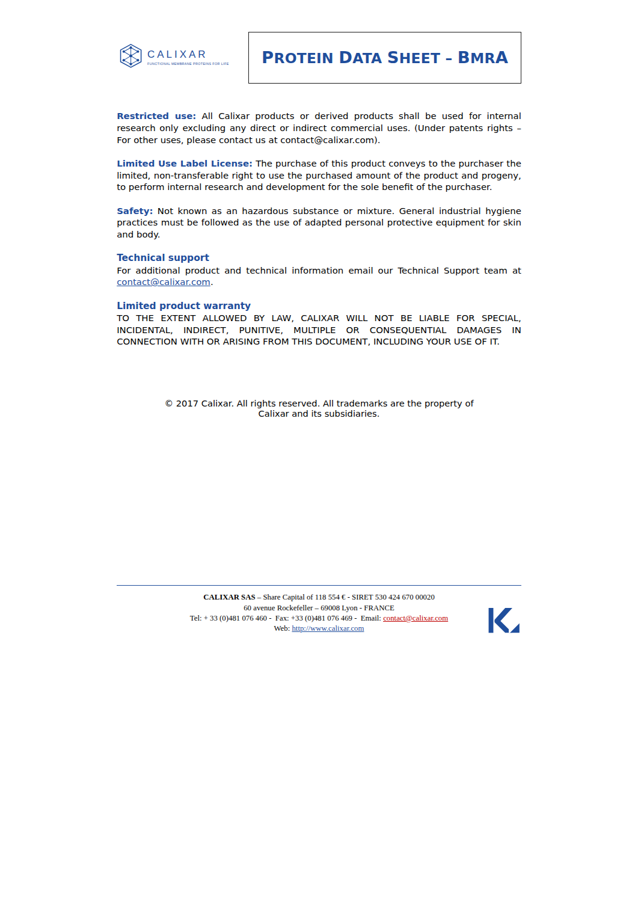CALIXAR FUNCTIONAL MEMBRANE PROTEINS FOR LIFE
PROTEIN DATA SHEET – BMRA
Restricted use: All Calixar products or derived products shall be used for internal research only excluding any direct or indirect commercial uses. (Under patents rights – For other uses, please contact us at contact@calixar.com).
Limited Use Label License: The purchase of this product conveys to the purchaser the limited, non-transferable right to use the purchased amount of the product and progeny, to perform internal research and development for the sole benefit of the purchaser.
Safety: Not known as an hazardous substance or mixture. General industrial hygiene practices must be followed as the use of adapted personal protective equipment for skin and body.
Technical support
For additional product and technical information email our Technical Support team at contact@calixar.com.
Limited product warranty
To the extent allowed by law, Calixar will not be liable for special, incidental, indirect, punitive, multiple or consequential damages in connection with or arising from this document, including your use of it.
© 2017 Calixar. All rights reserved. All trademarks are the property of Calixar and its subsidiaries.
CALIXAR SAS – Share Capital of 118 554 € - SIRET 530 424 670 00020
60 avenue Rockefeller – 69008 Lyon - FRANCE
Tel: + 33 (0)481 076 460 - Fax: +33 (0)481 076 469 - Email: contact@calixar.com
Web: http://www.calixar.com